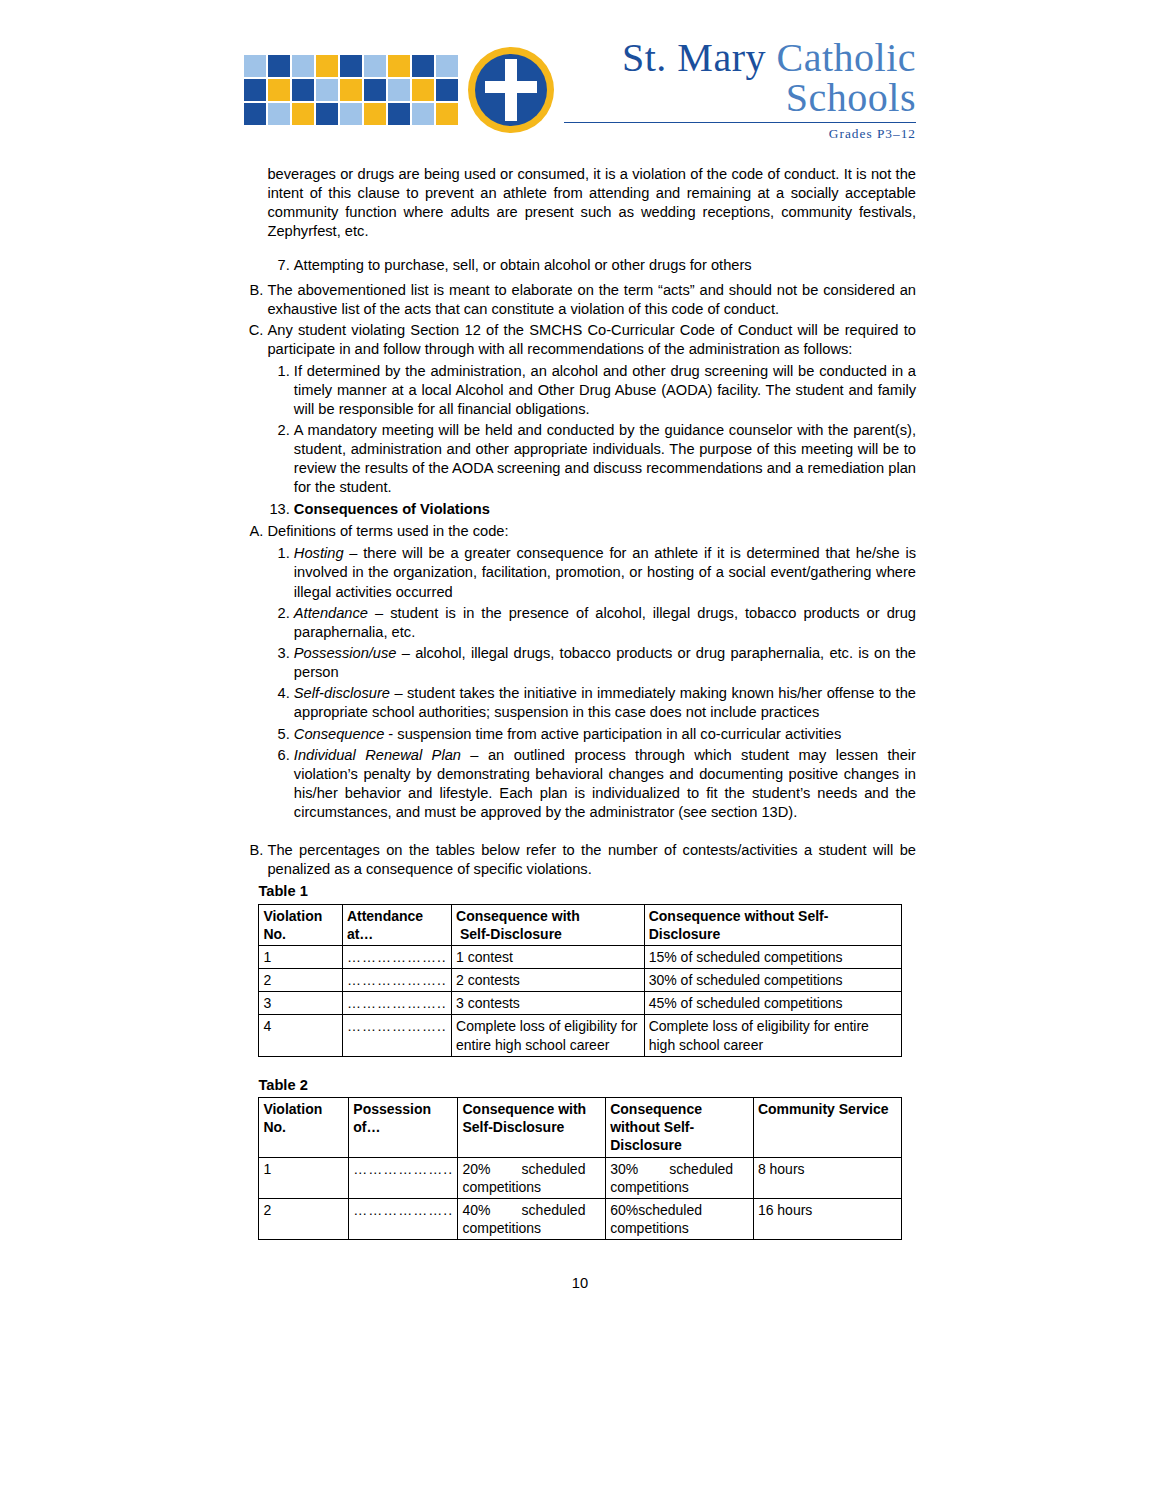St. Mary Catholic Schools
Grades P3–12
beverages or drugs are being used or consumed, it is a violation of the code of conduct. It is not the intent of this clause to prevent an athlete from attending and remaining at a socially acceptable community function where adults are present such as wedding receptions, community festivals, Zephyrfest, etc.
Attempting to purchase, sell, or obtain alcohol or other drugs for others
The abovementioned list is meant to elaborate on the term “acts” and should not be considered an exhaustive list of the acts that can constitute a violation of this code of conduct.
Any student violating Section 12 of the SMCHS Co-Curricular Code of Conduct will be required to participate in and follow through with all recommendations of the administration as follows:
If determined by the administration, an alcohol and other drug screening will be conducted in a timely manner at a local Alcohol and Other Drug Abuse (AODA) facility. The student and family will be responsible for all financial obligations.
A mandatory meeting will be held and conducted by the guidance counselor with the parent(s), student, administration and other appropriate individuals. The purpose of this meeting will be to review the results of the AODA screening and discuss recommendations and a remediation plan for the student.
Consequences of Violations
Definitions of terms used in the code:
Hosting – there will be a greater consequence for an athlete if it is determined that he/she is involved in the organization, facilitation, promotion, or hosting of a social event/gathering where illegal activities occurred
Attendance – student is in the presence of alcohol, illegal drugs, tobacco products or drug paraphernalia, etc.
Possession/use – alcohol, illegal drugs, tobacco products or drug paraphernalia, etc. is on the person
Self-disclosure – student takes the initiative in immediately making known his/her offense to the appropriate school authorities; suspension in this case does not include practices
Consequence - suspension time from active participation in all co-curricular activities
Individual Renewal Plan – an outlined process through which student may lessen their violation’s penalty by demonstrating behavioral changes and documenting positive changes in his/her behavior and lifestyle. Each plan is individualized to fit the student’s needs and the circumstances, and must be approved by the administrator (see section 13D).
The percentages on the tables below refer to the number of contests/activities a student will be penalized as a consequence of specific violations.
Table 1
| Violation No. | Attendance at… | Consequence with Self-Disclosure | Consequence without Self-Disclosure |
| --- | --- | --- | --- |
| 1 | ……………….. | 1 contest | 15% of scheduled competitions |
| 2 | ……………….. | 2 contests | 30% of scheduled competitions |
| 3 | ……………….. | 3 contests | 45% of scheduled competitions |
| 4 | ……………….. | Complete loss of eligibility for entire high school career | Complete loss of eligibility for entire high school career |
Table 2
| Violation No. | Possession of… | Consequence with Self-Disclosure | Consequence without Self-Disclosure | Community Service |
| --- | --- | --- | --- | --- |
| 1 | ……………….. | 20% scheduled competitions | 30% scheduled competitions | 8 hours |
| 2 | ……………….. | 40% scheduled competitions | 60%scheduled competitions | 16 hours |
10